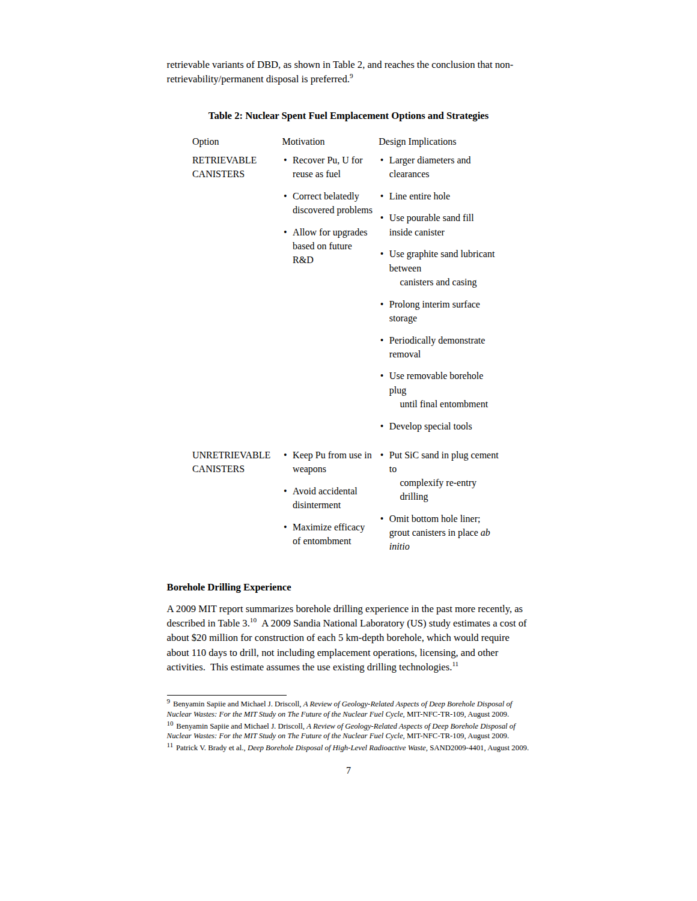retrievable variants of DBD, as shown in Table 2, and reaches the conclusion that non-retrievability/permanent disposal is preferred.9
Table 2: Nuclear Spent Fuel Emplacement Options and Strategies
| Option | Motivation | Design Implications |
| --- | --- | --- |
| RETRIEVABLE CANISTERS | Recover Pu, U for reuse as fuel Correct belatedly discovered problems Allow for upgrades based on future R&D | Larger diameters and clearances Line entire hole Use pourable sand fill inside canister Use graphite sand lubricant between canisters and casing Prolong interim surface storage Periodically demonstrate removal Use removable borehole plug until final entombment Develop special tools |
| UNRETRIEVABLE CANISTERS | Keep Pu from use in weapons Avoid accidental disinterment Maximize efficacy of entombment | Put SiC sand in plug cement to complexify re-entry drilling Omit bottom hole liner; grout canisters in place ab initio |
Borehole Drilling Experience
A 2009 MIT report summarizes borehole drilling experience in the past more recently, as described in Table 3.10 A 2009 Sandia National Laboratory (US) study estimates a cost of about $20 million for construction of each 5 km-depth borehole, which would require about 110 days to drill, not including emplacement operations, licensing, and other activities. This estimate assumes the use existing drilling technologies.11
9 Benyamin Sapiie and Michael J. Driscoll, A Review of Geology-Related Aspects of Deep Borehole Disposal of Nuclear Wastes: For the MIT Study on The Future of the Nuclear Fuel Cycle, MIT-NFC-TR-109, August 2009.
10 Benyamin Sapiie and Michael J. Driscoll, A Review of Geology-Related Aspects of Deep Borehole Disposal of Nuclear Wastes: For the MIT Study on The Future of the Nuclear Fuel Cycle, MIT-NFC-TR-109, August 2009.
11 Patrick V. Brady et al., Deep Borehole Disposal of High-Level Radioactive Waste, SAND2009-4401, August 2009.
7